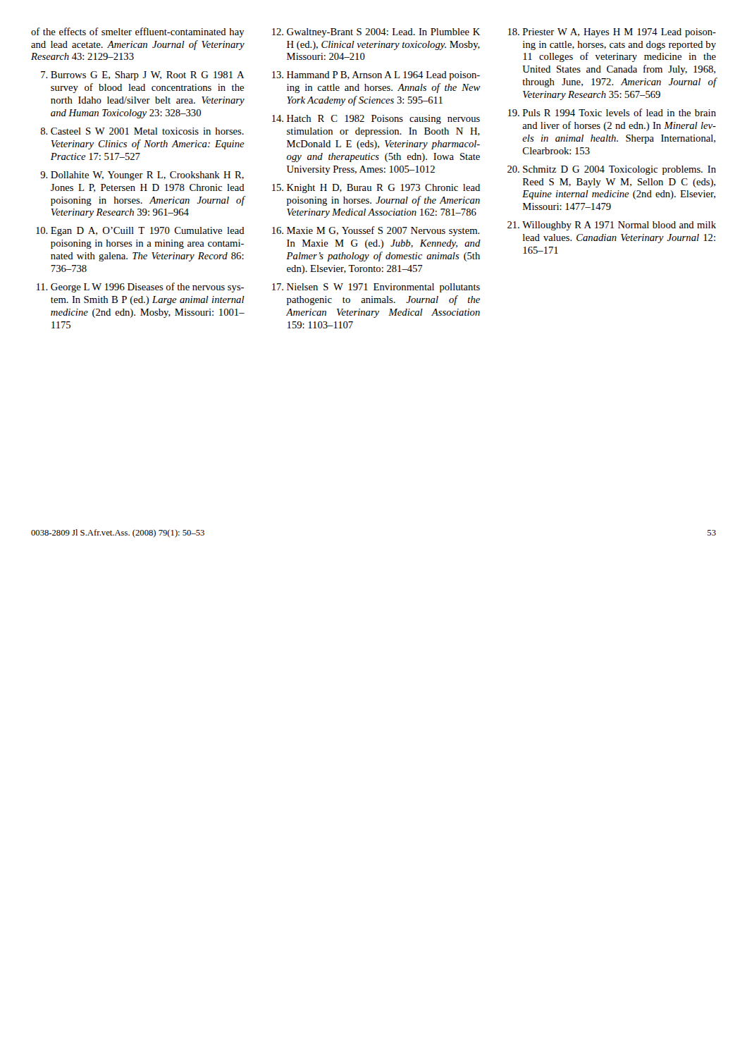of the effects of smelter effluent-contaminated hay and lead acetate. American Journal of Veterinary Research 43: 2129–2133
Burrows G E, Sharp J W, Root R G 1981 A survey of blood lead concentrations in the north Idaho lead/silver belt area. Veterinary and Human Toxicology 23: 328–330
Casteel S W 2001 Metal toxicosis in horses. Veterinary Clinics of North America: Equine Practice 17: 517–527
Dollahite W, Younger R L, Crookshank H R, Jones L P, Petersen H D 1978 Chronic lead poisoning in horses. American Journal of Veterinary Research 39: 961–964
Egan D A, O’Cuill T 1970 Cumulative lead poisoning in horses in a mining area contaminated with galena. The Veterinary Record 86: 736–738
George L W 1996 Diseases of the nervous system. In Smith B P (ed.) Large animal internal medicine (2nd edn). Mosby, Missouri: 1001–1175
Gwaltney-Brant S 2004: Lead. In Plumblee K H (ed.), Clinical veterinary toxicology. Mosby, Missouri: 204–210
Hammand P B, Arnson A L 1964 Lead poisoning in cattle and horses. Annals of the New York Academy of Sciences 3: 595–611
Hatch R C 1982 Poisons causing nervous stimulation or depression. In Booth N H, McDonald L E (eds), Veterinary pharmacology and therapeutics (5th edn). Iowa State University Press, Ames: 1005–1012
Knight H D, Burau R G 1973 Chronic lead poisoning in horses. Journal of the American Veterinary Medical Association 162: 781–786
Maxie M G, Youssef S 2007 Nervous system. In Maxie M G (ed.) Jubb, Kennedy, and Palmer’s pathology of domestic animals (5th edn). Elsevier, Toronto: 281–457
Nielsen S W 1971 Environmental pollutants pathogenic to animals. Journal of the American Veterinary Medical Association 159: 1103–1107
Priester W A, Hayes H M 1974 Lead poisoning in cattle, horses, cats and dogs reported by 11 colleges of veterinary medicine in the United States and Canada from July, 1968, through June, 1972. American Journal of Veterinary Research 35: 567–569
Puls R 1994 Toxic levels of lead in the brain and liver of horses (2 nd edn.) In Mineral levels in animal health. Sherpa International, Clearbrook: 153
Schmitz D G 2004 Toxicologic problems. In Reed S M, Bayly W M, Sellon D C (eds), Equine internal medicine (2nd edn). Elsevier, Missouri: 1477–1479
Willoughby R A 1971 Normal blood and milk lead values. Canadian Veterinary Journal 12: 165–171
0038-2809 Jl S.Afr.vet.Ass. (2008) 79(1): 50–53 53